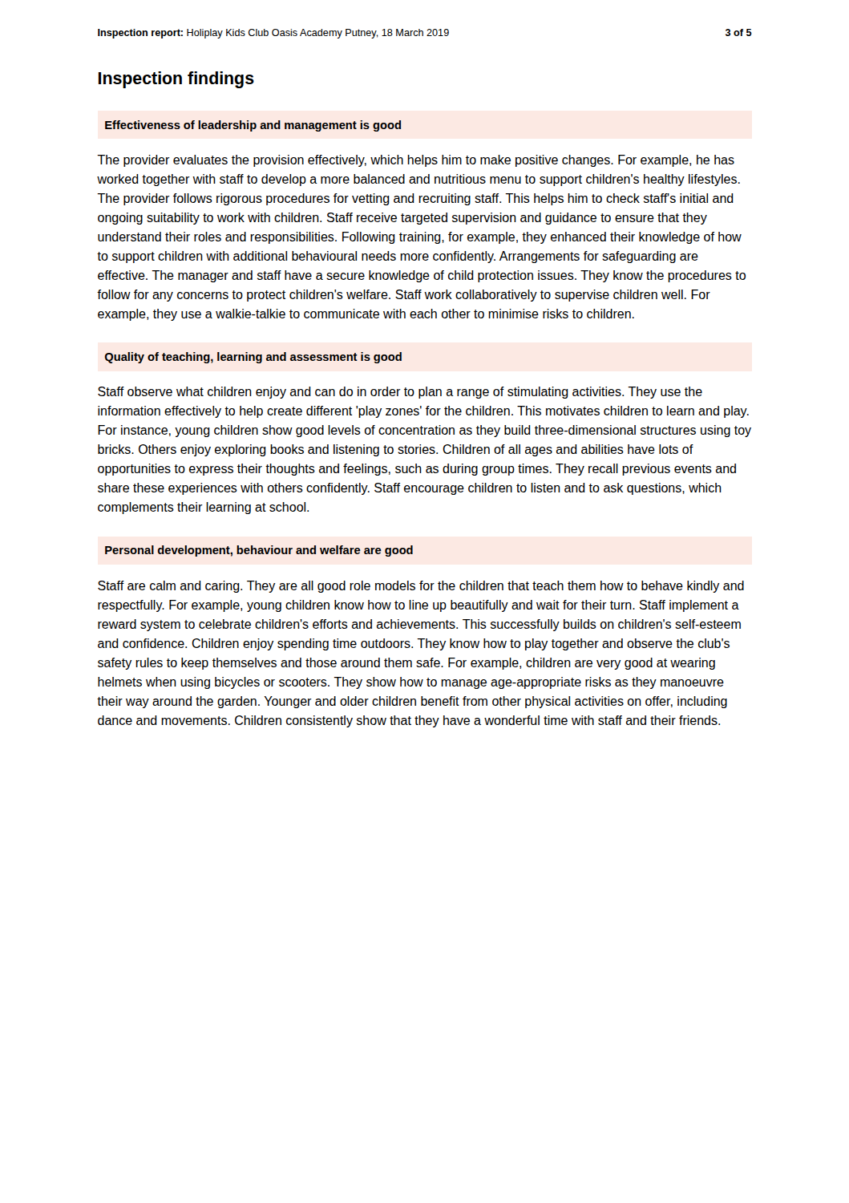Inspection report: Holiplay Kids Club Oasis Academy Putney, 18 March 2019 3 of 5
Inspection findings
Effectiveness of leadership and management is good
The provider evaluates the provision effectively, which helps him to make positive changes. For example, he has worked together with staff to develop a more balanced and nutritious menu to support children's healthy lifestyles. The provider follows rigorous procedures for vetting and recruiting staff. This helps him to check staff's initial and ongoing suitability to work with children. Staff receive targeted supervision and guidance to ensure that they understand their roles and responsibilities. Following training, for example, they enhanced their knowledge of how to support children with additional behavioural needs more confidently. Arrangements for safeguarding are effective. The manager and staff have a secure knowledge of child protection issues. They know the procedures to follow for any concerns to protect children's welfare. Staff work collaboratively to supervise children well. For example, they use a walkie-talkie to communicate with each other to minimise risks to children.
Quality of teaching, learning and assessment is good
Staff observe what children enjoy and can do in order to plan a range of stimulating activities. They use the information effectively to help create different 'play zones' for the children. This motivates children to learn and play. For instance, young children show good levels of concentration as they build three-dimensional structures using toy bricks. Others enjoy exploring books and listening to stories. Children of all ages and abilities have lots of opportunities to express their thoughts and feelings, such as during group times. They recall previous events and share these experiences with others confidently. Staff encourage children to listen and to ask questions, which complements their learning at school.
Personal development, behaviour and welfare are good
Staff are calm and caring. They are all good role models for the children that teach them how to behave kindly and respectfully. For example, young children know how to line up beautifully and wait for their turn. Staff implement a reward system to celebrate children's efforts and achievements. This successfully builds on children's self-esteem and confidence. Children enjoy spending time outdoors. They know how to play together and observe the club's safety rules to keep themselves and those around them safe. For example, children are very good at wearing helmets when using bicycles or scooters. They show how to manage age-appropriate risks as they manoeuvre their way around the garden. Younger and older children benefit from other physical activities on offer, including dance and movements. Children consistently show that they have a wonderful time with staff and their friends.